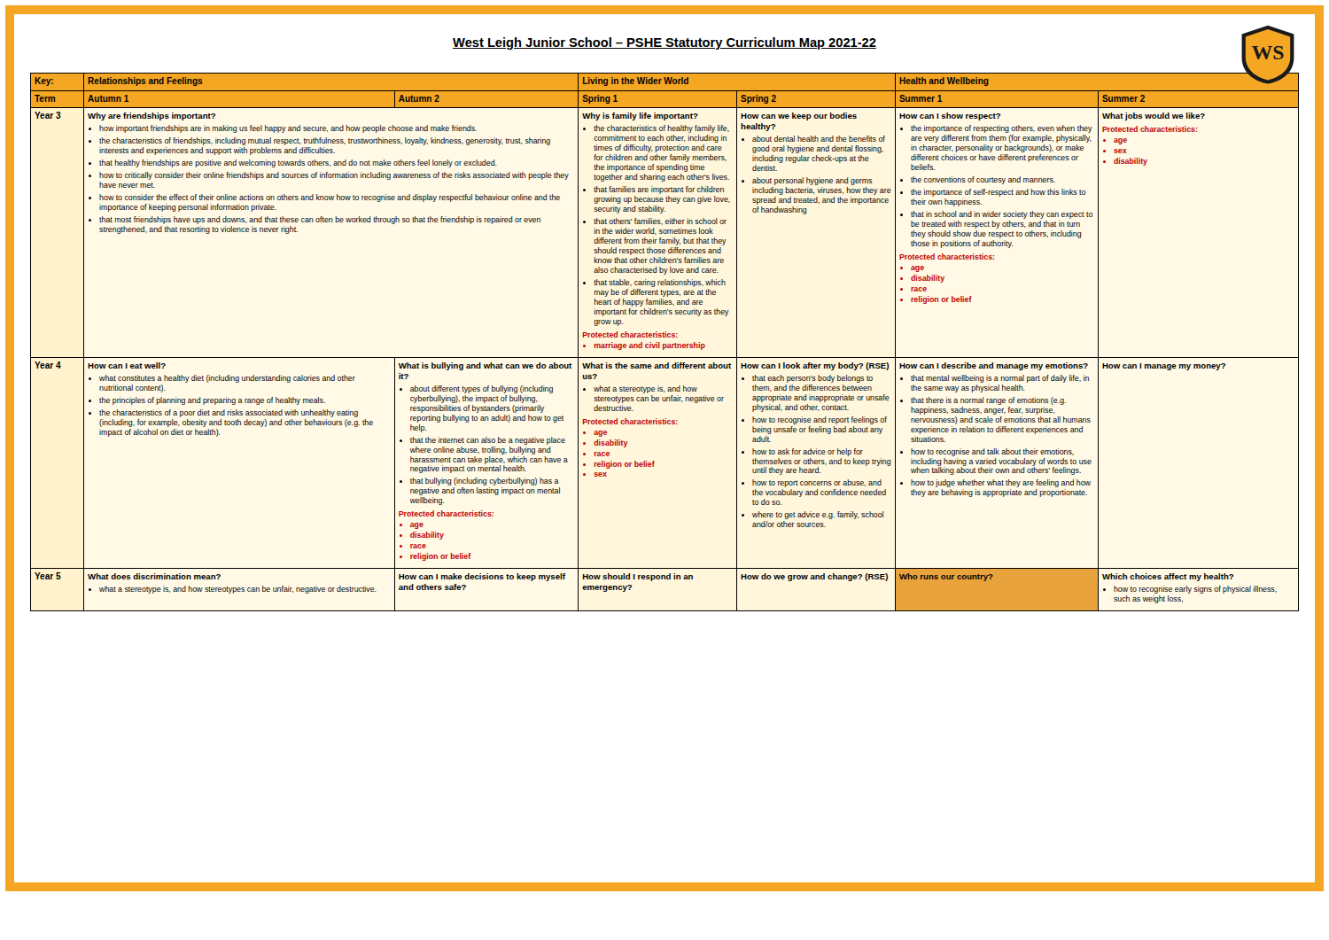WS
West Leigh Junior School – PSHE Statutory Curriculum Map 2021-22
| Key: | Relationships and Feelings | Living in the Wider World | Health and Wellbeing |
| Term | Autumn 1 | Autumn 2 | Spring 1 | Spring 2 | Summer 1 | Summer 2 |
| Year 3 | Why are friendships important? how important friendships are in making us feel happy and secure, and how people choose and make friends. the characteristics of friendships, including mutual respect, truthfulness, trustworthiness, loyalty, kindness, generosity, trust, sharing interests and experiences and support with problems and difficulties. that healthy friendships are positive and welcoming towards others, and do not make others feel lonely or excluded. how to critically consider their online friendships and sources of information including awareness of the risks associated with people they have never met. how to consider the effect of their online actions on others and know how to recognise and display respectful behaviour online and the importance of keeping personal information private. that most friendships have ups and downs, and that these can often be worked through so that the friendship is repaired or even strengthened, and that resorting to violence is never right. | Why is family life important? the characteristics of healthy family life, commitment to each other, including in times of difficulty, protection and care for children and other family members, the importance of spending time together and sharing each other's lives. that families are important for children growing up because they can give love, security and stability. that others' families, either in school or in the wider world, sometimes look different from their family, but that they should respect those differences and know that other children's families are also characterised by love and care. that stable, caring relationships, which may be of different types, are at the heart of happy families, and are important for children's security as they grow up. Protected characteristics: marriage and civil partnership | How can we keep our bodies healthy? about dental health and the benefits of good oral hygiene and dental flossing, including regular check-ups at the dentist. about personal hygiene and germs including bacteria, viruses, how they are spread and treated, and the importance of handwashing | How can I show respect? the importance of respecting others, even when they are very different from them (for example, physically, in character, personality or backgrounds), or make different choices or have different preferences or beliefs. the conventions of courtesy and manners. the importance of self-respect and how this links to their own happiness. that in school and in wider society they can expect to be treated with respect by others, and that in turn they should show due respect to others, including those in positions of authority. Protected characteristics: age disability race religion or belief | What jobs would we like? Protected characteristics: age sex disability |
| Year 4 | How can I eat well? what constitutes a healthy diet (including understanding calories and other nutritional content). the principles of planning and preparing a range of healthy meals. the characteristics of a poor diet and risks associated with unhealthy eating (including, for example, obesity and tooth decay) and other behaviours (e.g. the impact of alcohol on diet or health). | What is bullying and what can we do about it? about different types of bullying (including cyberbullying), the impact of bullying, responsibilities of bystanders (primarily reporting bullying to an adult) and how to get help. that the internet can also be a negative place where online abuse, trolling, bullying and harassment can take place, which can have a negative impact on mental health. that bullying (including cyberbullying) has a negative and often lasting impact on mental wellbeing. Protected characteristics: age disability race religion or belief | What is the same and different about us? what a stereotype is, and how stereotypes can be unfair, negative or destructive. Protected characteristics: age disability race religion or belief sex | How can I look after my body? (RSE) that each person's body belongs to them, and the differences between appropriate and inappropriate or unsafe physical, and other, contact. how to recognise and report feelings of being unsafe or feeling bad about any adult. how to ask for advice or help for themselves or others, and to keep trying until they are heard. how to report concerns or abuse, and the vocabulary and confidence needed to do so. where to get advice e.g. family, school and/or other sources. | How can I describe and manage my emotions? that mental wellbeing is a normal part of daily life, in the same way as physical health. that there is a normal range of emotions (e.g. happiness, sadness, anger, fear, surprise, nervousness) and scale of emotions that all humans experience in relation to different experiences and situations. how to recognise and talk about their emotions, including having a varied vocabulary of words to use when talking about their own and others' feelings. how to judge whether what they are feeling and how they are behaving is appropriate and proportionate. | How can I manage my money? |
| Year 5 | What does discrimination mean? what a stereotype is, and how stereotypes can be unfair, negative or destructive. | How can I make decisions to keep myself and others safe? | How should I respond in an emergency? | How do we grow and change? (RSE) | Who runs our country? | Which choices affect my health? how to recognise early signs of physical illness, such as weight loss, |